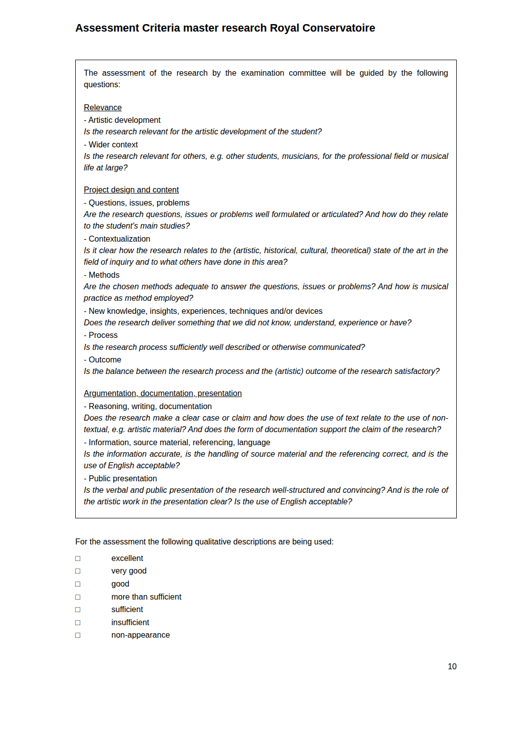Assessment Criteria master research Royal Conservatoire
The assessment of the research by the examination committee will be guided by the following questions:
Relevance
- Artistic development
Is the research relevant for the artistic development of the student?
- Wider context
Is the research relevant for others, e.g. other students, musicians, for the professional field or musical life at large?
Project design and content
- Questions, issues, problems
Are the research questions, issues or problems well formulated or articulated? And how do they relate to the student's main studies?
- Contextualization
Is it clear how the research relates to the (artistic, historical, cultural, theoretical) state of the art in the field of inquiry and to what others have done in this area?
- Methods
Are the chosen methods adequate to answer the questions, issues or problems? And how is musical practice as method employed?
- New knowledge, insights, experiences, techniques and/or devices
Does the research deliver something that we did not know, understand, experience or have?
- Process
Is the research process sufficiently well described or otherwise communicated?
- Outcome
Is the balance between the research process and the (artistic) outcome of the research satisfactory?
Argumentation, documentation, presentation
- Reasoning, writing, documentation
Does the research make a clear case or claim and how does the use of text relate to the use of non-textual, e.g. artistic material? And does the form of documentation support the claim of the research?
- Information, source material, referencing, language
Is the information accurate, is the handling of source material and the referencing correct, and is the use of English acceptable?
- Public presentation
Is the verbal and public presentation of the research well-structured and convincing? And is the role of the artistic work in the presentation clear? Is the use of English acceptable?
For the assessment the following qualitative descriptions are being used:
□excellent
□very good
□good
□more than sufficient
□sufficient
□insufficient
□non-appearance
10